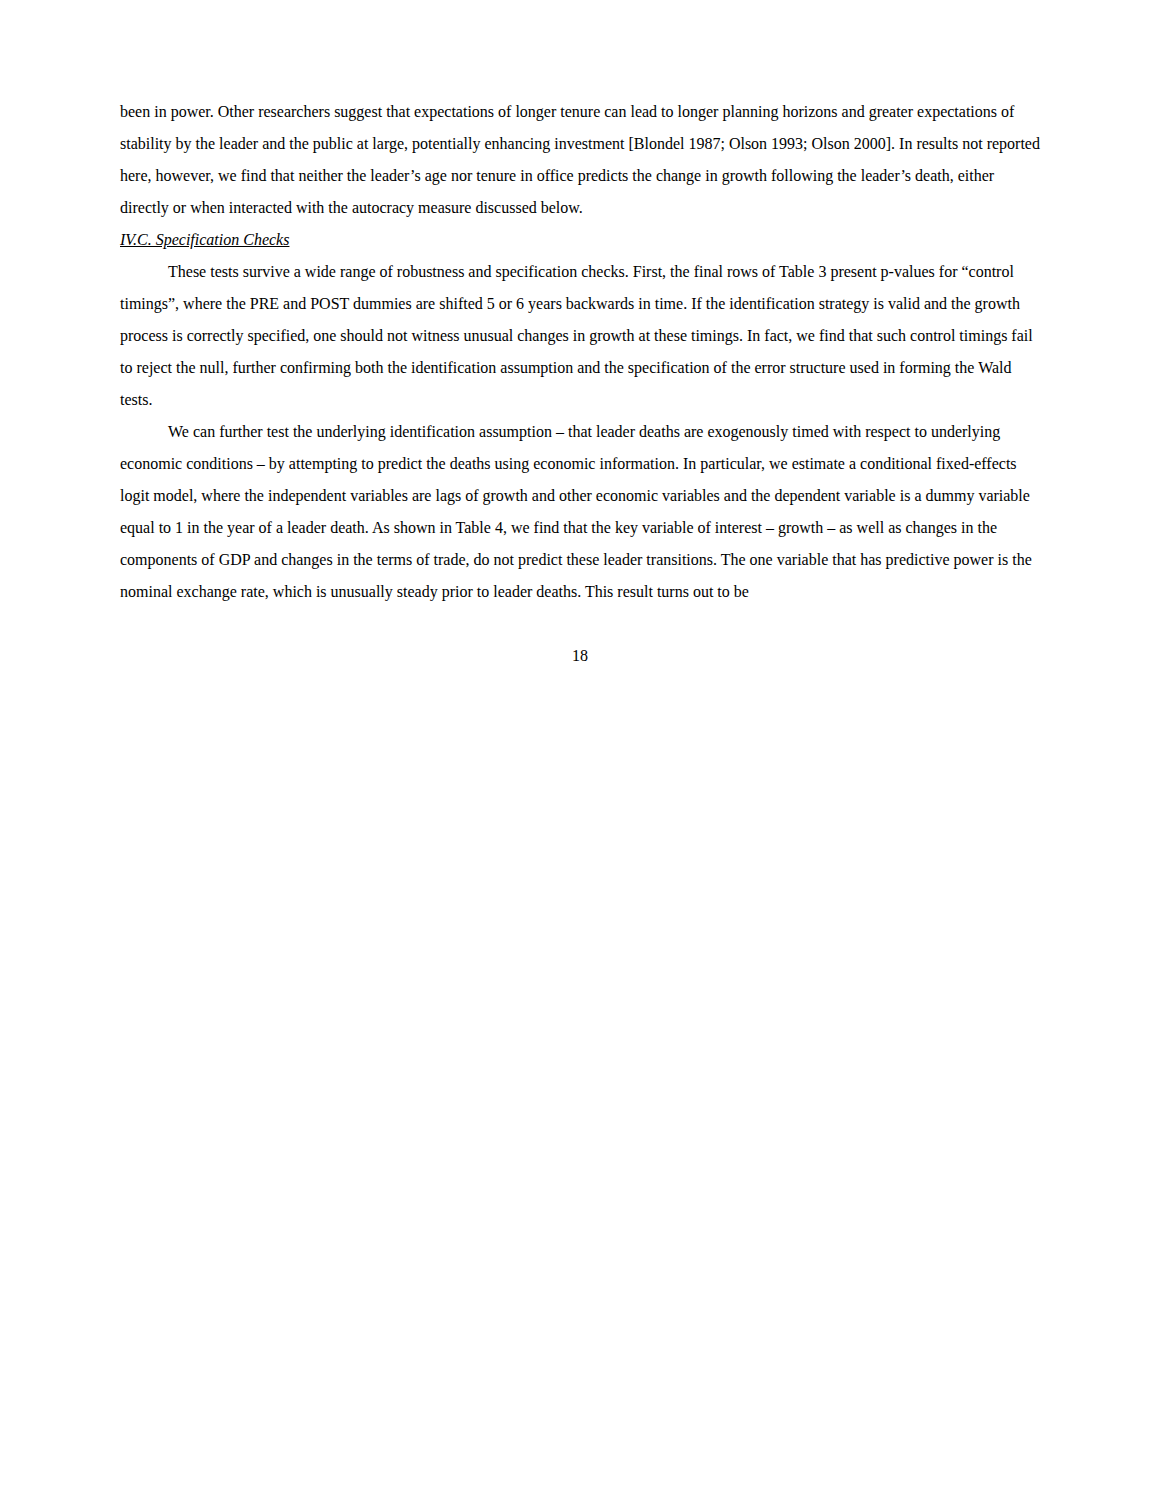been in power. Other researchers suggest that expectations of longer tenure can lead to longer planning horizons and greater expectations of stability by the leader and the public at large, potentially enhancing investment [Blondel 1987; Olson 1993; Olson 2000]. In results not reported here, however, we find that neither the leader’s age nor tenure in office predicts the change in growth following the leader’s death, either directly or when interacted with the autocracy measure discussed below.
IV.C. Specification Checks
These tests survive a wide range of robustness and specification checks. First, the final rows of Table 3 present p-values for “control timings”, where the PRE and POST dummies are shifted 5 or 6 years backwards in time. If the identification strategy is valid and the growth process is correctly specified, one should not witness unusual changes in growth at these timings. In fact, we find that such control timings fail to reject the null, further confirming both the identification assumption and the specification of the error structure used in forming the Wald tests.
We can further test the underlying identification assumption – that leader deaths are exogenously timed with respect to underlying economic conditions – by attempting to predict the deaths using economic information. In particular, we estimate a conditional fixed-effects logit model, where the independent variables are lags of growth and other economic variables and the dependent variable is a dummy variable equal to 1 in the year of a leader death. As shown in Table 4, we find that the key variable of interest – growth – as well as changes in the components of GDP and changes in the terms of trade, do not predict these leader transitions. The one variable that has predictive power is the nominal exchange rate, which is unusually steady prior to leader deaths. This result turns out to be
18